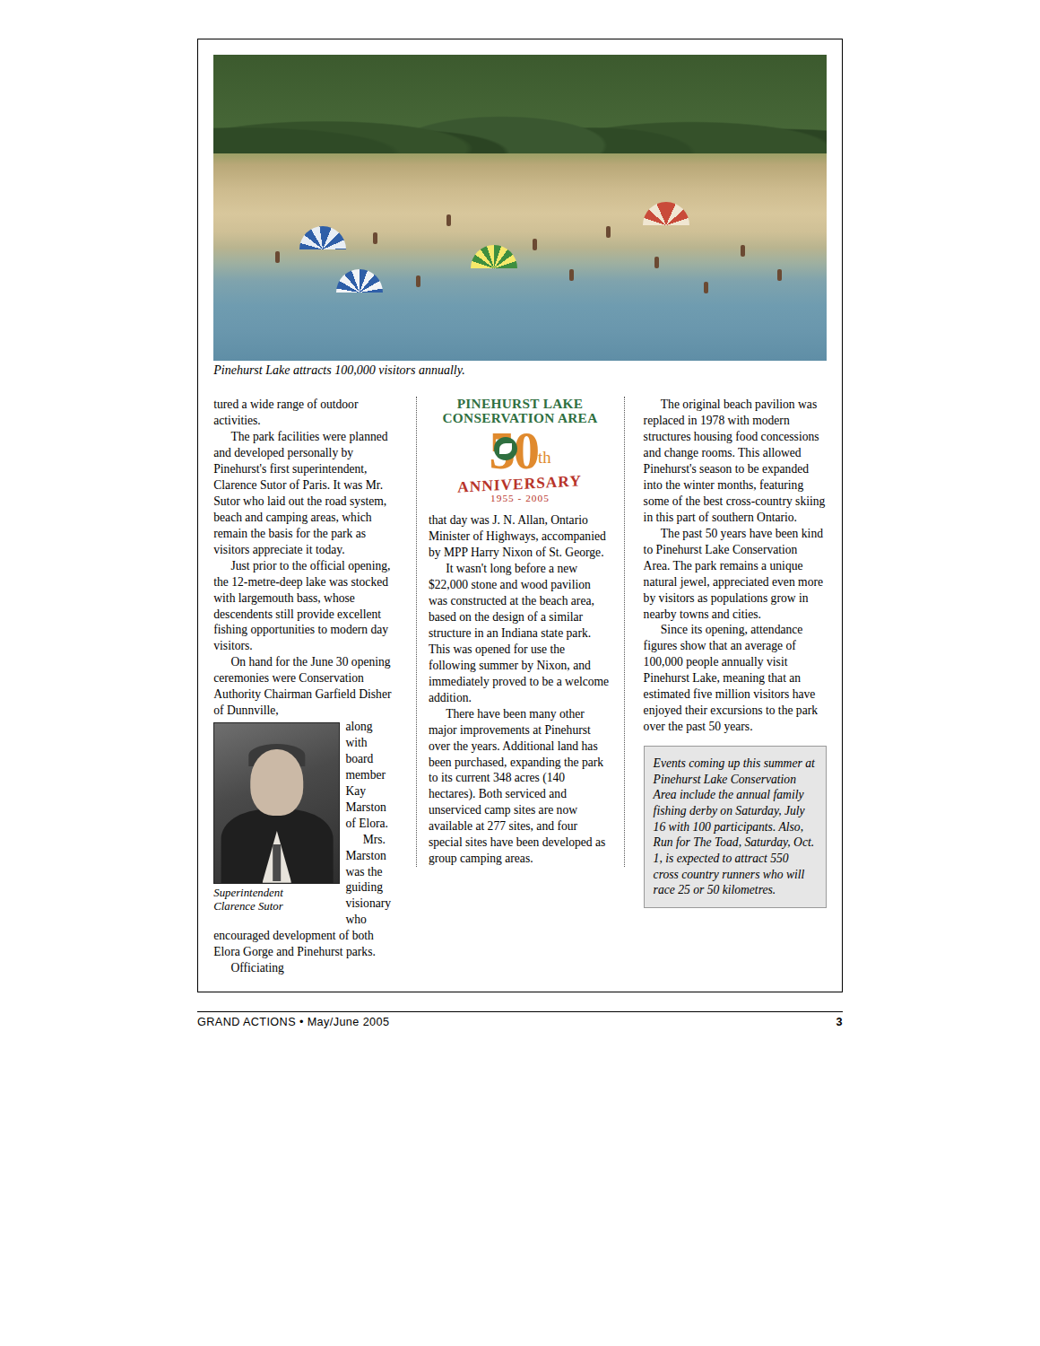Pinehurst Lake attracts 100,000 visitors annually.
tured a wide range of outdoor activities.
The park facilities were planned and developed personally by Pinehurst's first superintendent, Clarence Sutor of Paris. It was Mr. Sutor who laid out the road system, beach and camping areas, which remain the basis for the park as visitors appreciate it today.
Just prior to the official opening, the 12-metre-deep lake was stocked with largemouth bass, whose descendents still provide excellent fishing opportunities to modern day visitors.
On hand for the June 30 opening ceremonies were Conservation Authority Chairman Garfield Disher of Dunnville,
Superintendent
Clarence Sutor
along with board member Kay Marston of Elora.
Mrs. Marston was the guiding visionary who encouraged development of both Elora Gorge and Pinehurst parks.
Officiating
PINEHURST LAKE
CONSERVATION AREA
50 th
ANNIVERSARY
1955 - 2005
that day was J. N. Allan, Ontario Minister of Highways, accompanied by MPP Harry Nixon of St. George.
It wasn't long before a new $22,000 stone and wood pavilion was constructed at the beach area, based on the design of a similar structure in an Indiana state park. This was opened for use the following summer by Nixon, and immediately proved to be a welcome addition.
There have been many other major improvements at Pinehurst over the years. Additional land has been purchased, expanding the park to its current 348 acres (140 hectares). Both serviced and unserviced camp sites are now available at 277 sites, and four special sites have been developed as group camping areas.
The original beach pavilion was replaced in 1978 with modern structures housing food concessions and change rooms. This allowed Pinehurst's season to be expanded into the winter months, featuring some of the best cross-country skiing in this part of southern Ontario.
The past 50 years have been kind to Pinehurst Lake Conservation Area. The park remains a unique natural jewel, appreciated even more by visitors as populations grow in nearby towns and cities.
Since its opening, attendance figures show that an average of 100,000 people annually visit Pinehurst Lake, meaning that an estimated five million visitors have enjoyed their excursions to the park over the past 50 years.
Events coming up this summer at Pinehurst Lake Conservation Area include the annual family fishing derby on Saturday, July 16 with 100 participants. Also, Run for The Toad, Saturday, Oct. 1, is expected to attract 550 cross country runners who will race 25 or 50 kilometres.
GRAND ACTIONS • May/June 2005
3